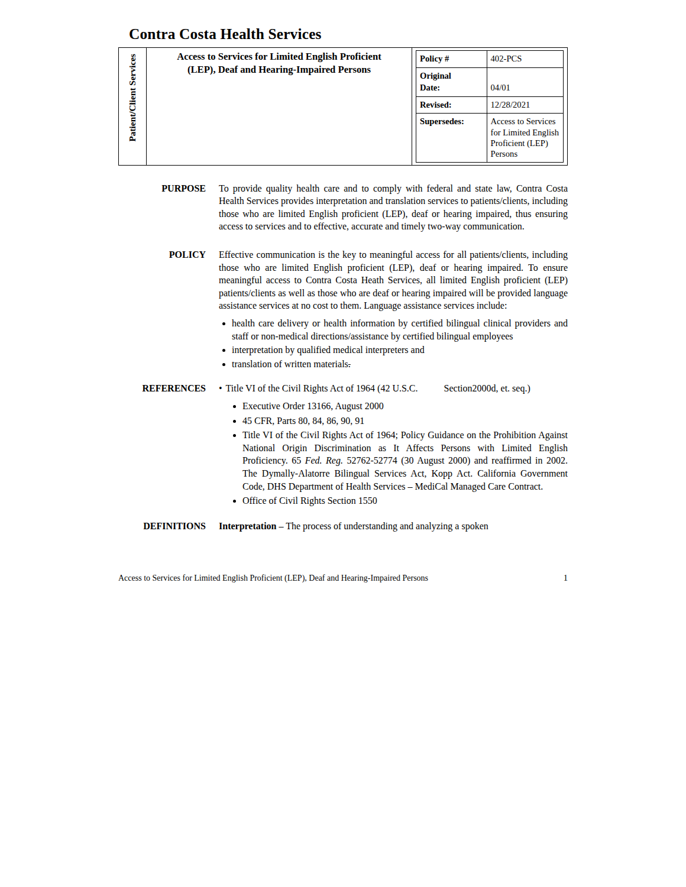Contra Costa Health Services
| Patient/Client Services | Access to Services for Limited English Proficient (LEP), Deaf and Hearing-Impaired Persons | / Policy # / 402-PCS / / Original Date: / 04/01 / / Revised: / 12/28/2021 / / Supersedes: / Access to Services for Limited English Proficient (LEP) Persons / |
PURPOSE
To provide quality health care and to comply with federal and state law, Contra Costa Health Services provides interpretation and translation services to patients/clients, including those who are limited English proficient (LEP), deaf or hearing impaired, thus ensuring access to services and to effective, accurate and timely two-way communication.
POLICY
Effective communication is the key to meaningful access for all patients/clients, including those who are limited English proficient (LEP), deaf or hearing impaired. To ensure meaningful access to Contra Costa Heath Services, all limited English proficient (LEP) patients/clients as well as those who are deaf or hearing impaired will be provided language assistance services at no cost to them. Language assistance services include:
health care delivery or health information by certified bilingual clinical providers and staff or non-medical directions/assistance by certified bilingual employees
interpretation by qualified medical interpreters and
translation of written materials.
REFERENCES
•Title VI of the Civil Rights Act of 1964 (42 U.S.C. Section2000d, et. seq.)
Executive Order 13166, August 2000
45 CFR, Parts 80, 84, 86, 90, 91
Title VI of the Civil Rights Act of 1964; Policy Guidance on the Prohibition Against National Origin Discrimination as It Affects Persons with Limited English Proficiency. 65 Fed. Reg. 52762-52774 (30 August 2000) and reaffirmed in 2002. The Dymally-Alatorre Bilingual Services Act, Kopp Act. California Government Code, DHS Department of Health Services – MediCal Managed Care Contract.
Office of Civil Rights Section 1550
DEFINITIONS
Interpretation – The process of understanding and analyzing a spoken
Access to Services for Limited English Proficient (LEP), Deaf and Hearing-Impaired Persons
1